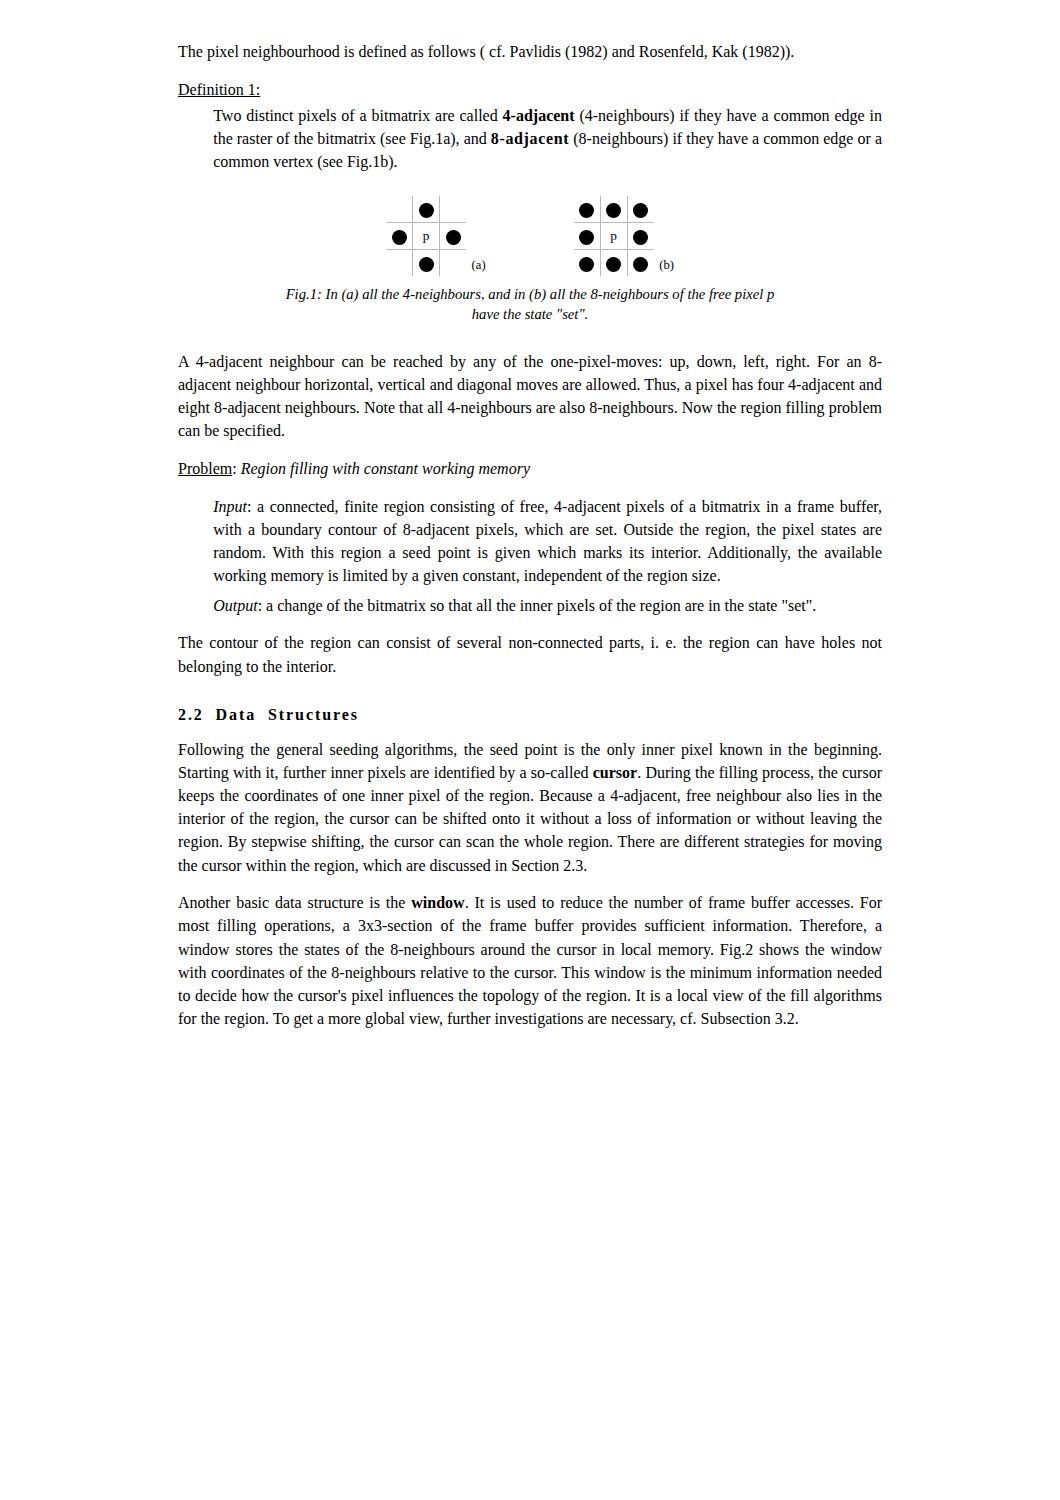The pixel neighbourhood is defined as follows ( cf. Pavlidis (1982) and Rosenfeld, Kak (1982)).
Definition 1:
Two distinct pixels of a bitmatrix are called 4-adjacent (4-neighbours) if they have a common edge in the raster of the bitmatrix (see Fig.1a), and 8-adjacent (8-neighbours) if they have a common edge or a common vertex (see Fig.1b).
| | p | |
(a)
| | p | |
(b)
Fig.1: In (a) all the 4-neighbours, and in (b) all the 8-neighbours of the free pixel p
have the state "set".
A 4-adjacent neighbour can be reached by any of the one-pixel-moves: up, down, left, right. For an 8-adjacent neighbour horizontal, vertical and diagonal moves are allowed. Thus, a pixel has four 4-adjacent and eight 8-adjacent neighbours. Note that all 4-neighbours are also 8-neighbours. Now the region filling problem can be specified.
Problem: Region filling with constant working memory
Input: a connected, finite region consisting of free, 4-adjacent pixels of a bitmatrix in a frame buffer, with a boundary contour of 8-adjacent pixels, which are set. Outside the region, the pixel states are random. With this region a seed point is given which marks its interior. Additionally, the available working memory is limited by a given constant, independent of the region size.
Output: a change of the bitmatrix so that all the inner pixels of the region are in the state "set".
The contour of the region can consist of several non-connected parts, i. e. the region can have holes not belonging to the interior.
2.2 Data Structures
Following the general seeding algorithms, the seed point is the only inner pixel known in the beginning. Starting with it, further inner pixels are identified by a so-called cursor. During the filling process, the cursor keeps the coordinates of one inner pixel of the region. Because a 4-adjacent, free neighbour also lies in the interior of the region, the cursor can be shifted onto it without a loss of information or without leaving the region. By stepwise shifting, the cursor can scan the whole region. There are different strategies for moving the cursor within the region, which are discussed in Section 2.3.
Another basic data structure is the window. It is used to reduce the number of frame buffer accesses. For most filling operations, a 3x3-section of the frame buffer provides sufficient information. Therefore, a window stores the states of the 8-neighbours around the cursor in local memory. Fig.2 shows the window with coordinates of the 8-neighbours relative to the cursor. This window is the minimum information needed to decide how the cursor's pixel influences the topology of the region. It is a local view of the fill algorithms for the region. To get a more global view, further investigations are necessary, cf. Subsection 3.2.